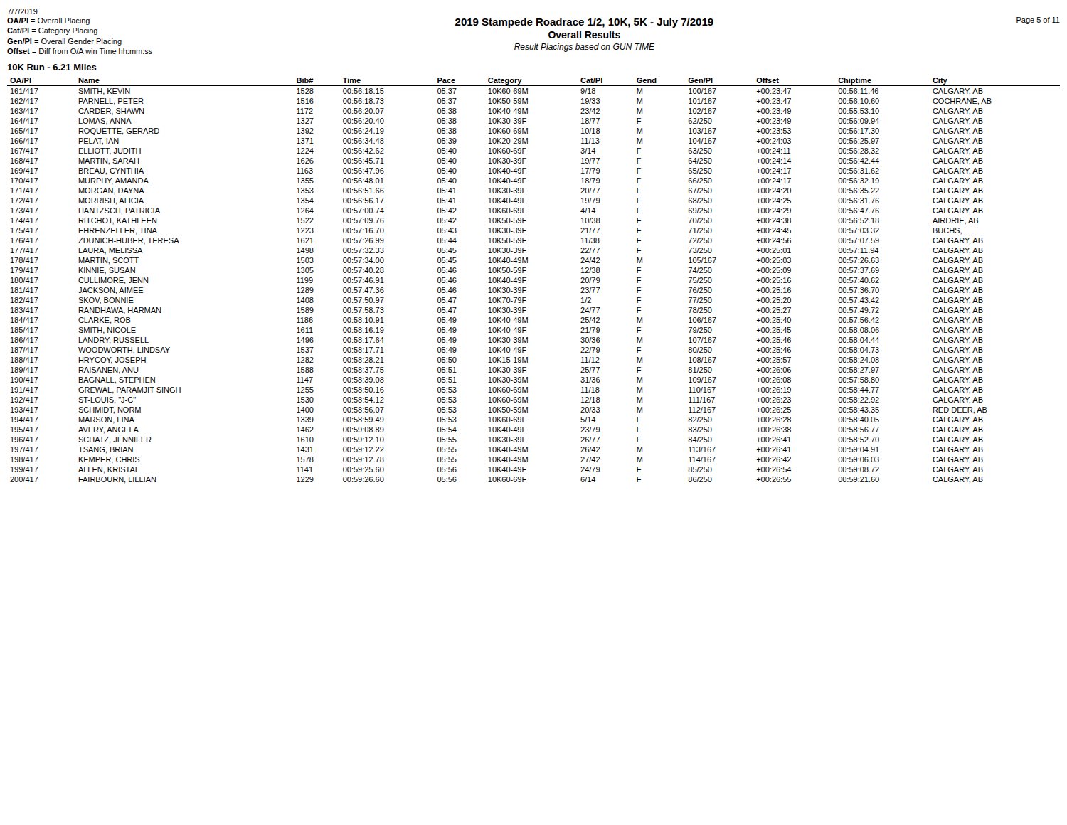7/7/2019
OA/Pl = Overall Placing
Cat/Pl = Category Placing
Gen/Pl = Overall Gender Placing
Offset = Diff from O/A win Time hh:mm:ss
2019 Stampede Roadrace 1/2, 10K, 5K - July 7/2019
Overall Results
Result Placings based on GUN TIME
Page 5 of 11
10K Run - 6.21 Miles
| OA/Pl | Name | Bib# | Time | Pace | Category | Cat/Pl | Gend | Gen/Pl | Offset | Chiptime | City |
| --- | --- | --- | --- | --- | --- | --- | --- | --- | --- | --- | --- |
| 161/417 | SMITH, KEVIN | 1528 | 00:56:18.15 | 05:37 | 10K60-69M | 9/18 | M | 100/167 | +00:23:47 | 00:56:11.46 | CALGARY, AB |
| 162/417 | PARNELL, PETER | 1516 | 00:56:18.73 | 05:37 | 10K50-59M | 19/33 | M | 101/167 | +00:23:47 | 00:56:10.60 | COCHRANE, AB |
| 163/417 | CARDER, SHAWN | 1172 | 00:56:20.07 | 05:38 | 10K40-49M | 23/42 | M | 102/167 | +00:23:49 | 00:55:53.10 | CALGARY, AB |
| 164/417 | LOMAS, ANNA | 1327 | 00:56:20.40 | 05:38 | 10K30-39F | 18/77 | F | 62/250 | +00:23:49 | 00:56:09.94 | CALGARY, AB |
| 165/417 | ROQUETTE, GERARD | 1392 | 00:56:24.19 | 05:38 | 10K60-69M | 10/18 | M | 103/167 | +00:23:53 | 00:56:17.30 | CALGARY, AB |
| 166/417 | PELAT, IAN | 1371 | 00:56:34.48 | 05:39 | 10K20-29M | 11/13 | M | 104/167 | +00:24:03 | 00:56:25.97 | CALGARY, AB |
| 167/417 | ELLIOTT, JUDITH | 1224 | 00:56:42.62 | 05:40 | 10K60-69F | 3/14 | F | 63/250 | +00:24:11 | 00:56:28.32 | CALGARY, AB |
| 168/417 | MARTIN, SARAH | 1626 | 00:56:45.71 | 05:40 | 10K30-39F | 19/77 | F | 64/250 | +00:24:14 | 00:56:42.44 | CALGARY, AB |
| 169/417 | BREAU, CYNTHIA | 1163 | 00:56:47.96 | 05:40 | 10K40-49F | 17/79 | F | 65/250 | +00:24:17 | 00:56:31.62 | CALGARY, AB |
| 170/417 | MURPHY, AMANDA | 1355 | 00:56:48.01 | 05:40 | 10K40-49F | 18/79 | F | 66/250 | +00:24:17 | 00:56:32.19 | CALGARY, AB |
| 171/417 | MORGAN, DAYNA | 1353 | 00:56:51.66 | 05:41 | 10K30-39F | 20/77 | F | 67/250 | +00:24:20 | 00:56:35.22 | CALGARY, AB |
| 172/417 | MORRISH, ALICIA | 1354 | 00:56:56.17 | 05:41 | 10K40-49F | 19/79 | F | 68/250 | +00:24:25 | 00:56:31.76 | CALGARY, AB |
| 173/417 | HANTZSCH, PATRICIA | 1264 | 00:57:00.74 | 05:42 | 10K60-69F | 4/14 | F | 69/250 | +00:24:29 | 00:56:47.76 | CALGARY, AB |
| 174/417 | RITCHOT, KATHLEEN | 1522 | 00:57:09.76 | 05:42 | 10K50-59F | 10/38 | F | 70/250 | +00:24:38 | 00:56:52.18 | AIRDRIE, AB |
| 175/417 | EHRENZELLER, TINA | 1223 | 00:57:16.70 | 05:43 | 10K30-39F | 21/77 | F | 71/250 | +00:24:45 | 00:57:03.32 | BUCHS, |
| 176/417 | ZDUNICH-HUBER, TERESA | 1621 | 00:57:26.99 | 05:44 | 10K50-59F | 11/38 | F | 72/250 | +00:24:56 | 00:57:07.59 | CALGARY, AB |
| 177/417 | LAURA, MELISSA | 1498 | 00:57:32.33 | 05:45 | 10K30-39F | 22/77 | F | 73/250 | +00:25:01 | 00:57:11.94 | CALGARY, AB |
| 178/417 | MARTIN, SCOTT | 1503 | 00:57:34.00 | 05:45 | 10K40-49M | 24/42 | M | 105/167 | +00:25:03 | 00:57:26.63 | CALGARY, AB |
| 179/417 | KINNIE, SUSAN | 1305 | 00:57:40.28 | 05:46 | 10K50-59F | 12/38 | F | 74/250 | +00:25:09 | 00:57:37.69 | CALGARY, AB |
| 180/417 | CULLIMORE, JENN | 1199 | 00:57:46.91 | 05:46 | 10K40-49F | 20/79 | F | 75/250 | +00:25:16 | 00:57:40.62 | CALGARY, AB |
| 181/417 | JACKSON, AIMEE | 1289 | 00:57:47.36 | 05:46 | 10K30-39F | 23/77 | F | 76/250 | +00:25:16 | 00:57:36.70 | CALGARY, AB |
| 182/417 | SKOV, BONNIE | 1408 | 00:57:50.97 | 05:47 | 10K70-79F | 1/2 | F | 77/250 | +00:25:20 | 00:57:43.42 | CALGARY, AB |
| 183/417 | RANDHAWA, HARMAN | 1589 | 00:57:58.73 | 05:47 | 10K30-39F | 24/77 | F | 78/250 | +00:25:27 | 00:57:49.72 | CALGARY, AB |
| 184/417 | CLARKE, ROB | 1186 | 00:58:10.91 | 05:49 | 10K40-49M | 25/42 | M | 106/167 | +00:25:40 | 00:57:56.42 | CALGARY, AB |
| 185/417 | SMITH, NICOLE | 1611 | 00:58:16.19 | 05:49 | 10K40-49F | 21/79 | F | 79/250 | +00:25:45 | 00:58:08.06 | CALGARY, AB |
| 186/417 | LANDRY, RUSSELL | 1496 | 00:58:17.64 | 05:49 | 10K30-39M | 30/36 | M | 107/167 | +00:25:46 | 00:58:04.44 | CALGARY, AB |
| 187/417 | WOODWORTH, LINDSAY | 1537 | 00:58:17.71 | 05:49 | 10K40-49F | 22/79 | F | 80/250 | +00:25:46 | 00:58:04.73 | CALGARY, AB |
| 188/417 | HRYCOY, JOSEPH | 1282 | 00:58:28.21 | 05:50 | 10K15-19M | 11/12 | M | 108/167 | +00:25:57 | 00:58:24.08 | CALGARY, AB |
| 189/417 | RAISANEN, ANU | 1588 | 00:58:37.75 | 05:51 | 10K30-39F | 25/77 | F | 81/250 | +00:26:06 | 00:58:27.97 | CALGARY, AB |
| 190/417 | BAGNALL, STEPHEN | 1147 | 00:58:39.08 | 05:51 | 10K30-39M | 31/36 | M | 109/167 | +00:26:08 | 00:57:58.80 | CALGARY, AB |
| 191/417 | GREWAL, PARAMJIT SINGH | 1255 | 00:58:50.16 | 05:53 | 10K60-69M | 11/18 | M | 110/167 | +00:26:19 | 00:58:44.77 | CALGARY, AB |
| 192/417 | ST-LOUIS, "J-C" | 1530 | 00:58:54.12 | 05:53 | 10K60-69M | 12/18 | M | 111/167 | +00:26:23 | 00:58:22.92 | CALGARY, AB |
| 193/417 | SCHMIDT, NORM | 1400 | 00:58:56.07 | 05:53 | 10K50-59M | 20/33 | M | 112/167 | +00:26:25 | 00:58:43.35 | RED DEER, AB |
| 194/417 | MARSON, LINA | 1339 | 00:58:59.49 | 05:53 | 10K60-69F | 5/14 | F | 82/250 | +00:26:28 | 00:58:40.05 | CALGARY, AB |
| 195/417 | AVERY, ANGELA | 1462 | 00:59:08.89 | 05:54 | 10K40-49F | 23/79 | F | 83/250 | +00:26:38 | 00:58:56.77 | CALGARY, AB |
| 196/417 | SCHATZ, JENNIFER | 1610 | 00:59:12.10 | 05:55 | 10K30-39F | 26/77 | F | 84/250 | +00:26:41 | 00:58:52.70 | CALGARY, AB |
| 197/417 | TSANG, BRIAN | 1431 | 00:59:12.22 | 05:55 | 10K40-49M | 26/42 | M | 113/167 | +00:26:41 | 00:59:04.91 | CALGARY, AB |
| 198/417 | KEMPER, CHRIS | 1578 | 00:59:12.78 | 05:55 | 10K40-49M | 27/42 | M | 114/167 | +00:26:42 | 00:59:06.03 | CALGARY, AB |
| 199/417 | ALLEN, KRISTAL | 1141 | 00:59:25.60 | 05:56 | 10K40-49F | 24/79 | F | 85/250 | +00:26:54 | 00:59:08.72 | CALGARY, AB |
| 200/417 | FAIRBOURN, LILLIAN | 1229 | 00:59:26.60 | 05:56 | 10K60-69F | 6/14 | F | 86/250 | +00:26:55 | 00:59:21.60 | CALGARY, AB |